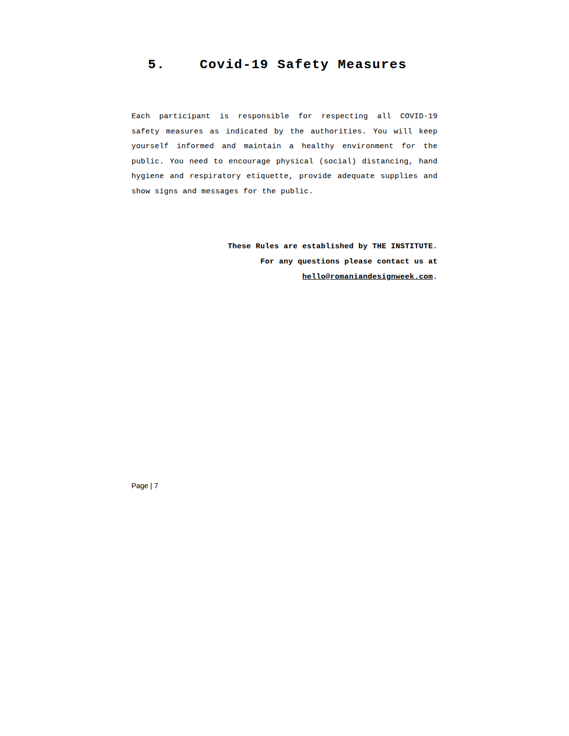5. Covid-19 Safety Measures
Each participant is responsible for respecting all COVID-19 safety measures as indicated by the authorities. You will keep yourself informed and maintain a healthy environment for the public. You need to encourage physical (social) distancing, hand hygiene and respiratory etiquette, provide adequate supplies and show signs and messages for the public.
These Rules are established by THE INSTITUTE.
For any questions please contact us at hello@romaniandesignweek.com.
Page | 7